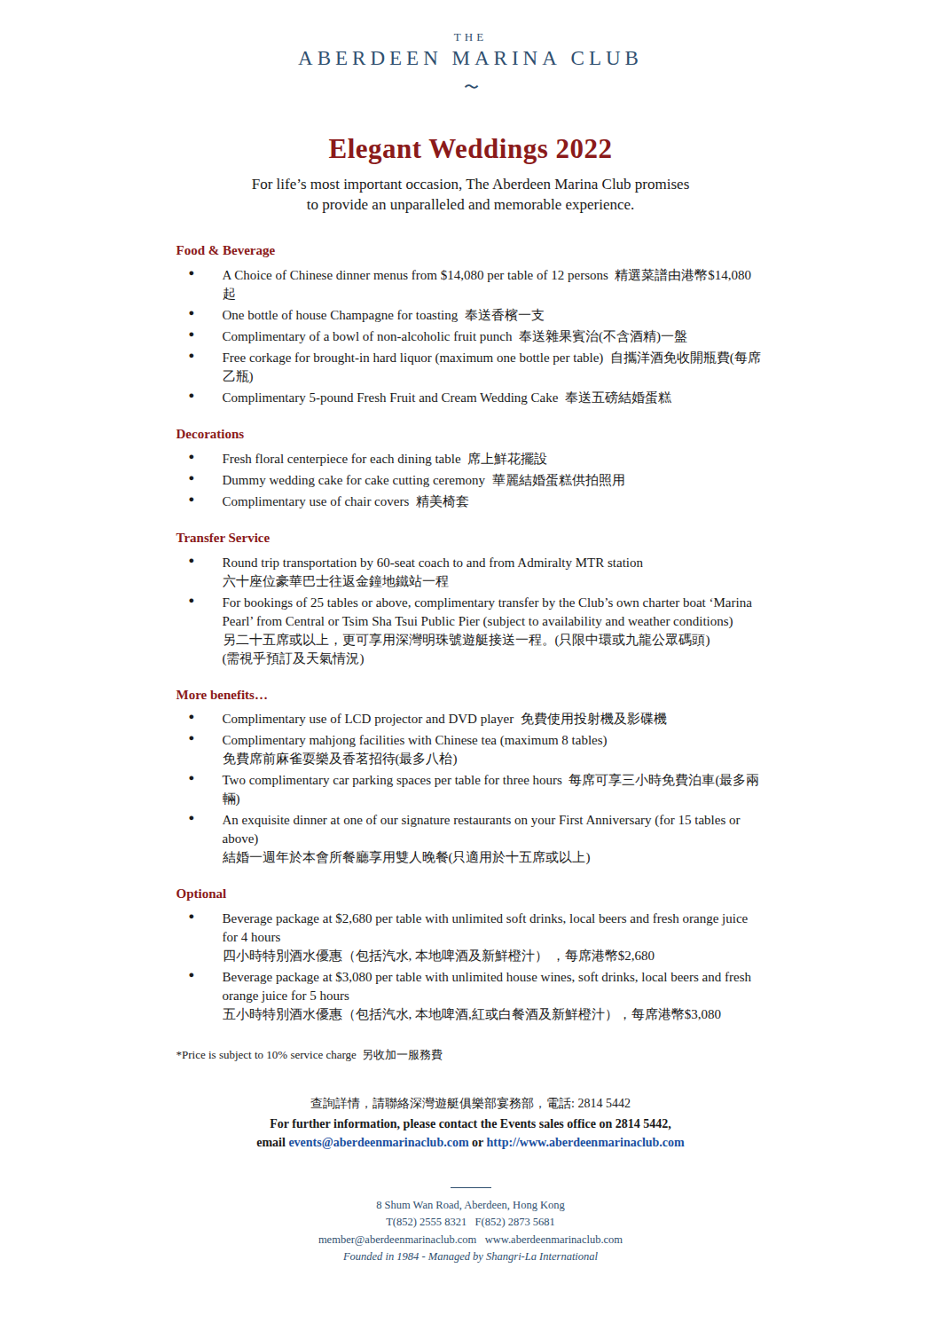The Aberdeen Marina Club
〜
Elegant Weddings 2022
For life’s most important occasion, The Aberdeen Marina Club promises
to provide an unparalleled and memorable experience.
Food & Beverage
A Choice of Chinese dinner menus from $14,080 per table of 12 persons 精選菜譜由港幣$14,080 起
One bottle of house Champagne for toasting 奉送香檳一支
Complimentary of a bowl of non-alcoholic fruit punch 奉送雜果賓治(不含酒精)一盤
Free corkage for brought-in hard liquor (maximum one bottle per table) 自攜洋酒免收開瓶費(每席乙瓶)
Complimentary 5-pound Fresh Fruit and Cream Wedding Cake 奉送五磅結婚蛋糕
Decorations
Fresh floral centerpiece for each dining table 席上鮮花擺設
Dummy wedding cake for cake cutting ceremony 華麗結婚蛋糕供拍照用
Complimentary use of chair covers 精美椅套
Transfer Service
Round trip transportation by 60-seat coach to and from Admiralty MTR station 六十座位豪華巴士往返金鐘地鐵站一程
For bookings of 25 tables or above, complimentary transfer by the Club’s own charter boat ‘Marina Pearl’ from Central or Tsim Sha Tsui Public Pier (subject to availability and weather conditions) 另二十五席或以上，更可享用深灣明珠號遊艇接送一程。(只限中環或九龍公眾碼頭) (需視乎預訂及天氣情況)
More benefits…
Complimentary use of LCD projector and DVD player 免費使用投射機及影碟機
Complimentary mahjong facilities with Chinese tea (maximum 8 tables) 免費席前麻雀耍樂及香茗招待(最多八枱)
Two complimentary car parking spaces per table for three hours 每席可享三小時免費泊車(最多兩輛)
An exquisite dinner at one of our signature restaurants on your First Anniversary (for 15 tables or above) 結婚一週年於本會所餐廳享用雙人晚餐(只適用於十五席或以上)
Optional
Beverage package at $2,680 per table with unlimited soft drinks, local beers and fresh orange juice for 4 hours 四小時特別酒水優惠（包括汽水, 本地啤酒及新鮮橙汁） ，每席港幣$2,680
Beverage package at $3,080 per table with unlimited house wines, soft drinks, local beers and fresh orange juice for 5 hours 五小時特別酒水優惠（包括汽水, 本地啤酒,紅或白餐酒及新鮮橙汁），每席港幣$3,080
*Price is subject to 10% service charge 另收加一服務費
查詢詳情，請聯絡深灣遊艇俱樂部宴務部，電話: 2814 5442
For further information, please contact the Events sales office on 2814 5442,
email events@aberdeenmarinaclub.com or http://www.aberdeenmarinaclub.com
8 Shum Wan Road, Aberdeen, Hong Kong
T(852) 2555 8321 F(852) 2873 5681
member@aberdeenmarinaclub.com www.aberdeenmarinaclub.com
Founded in 1984 - Managed by Shangri-La International